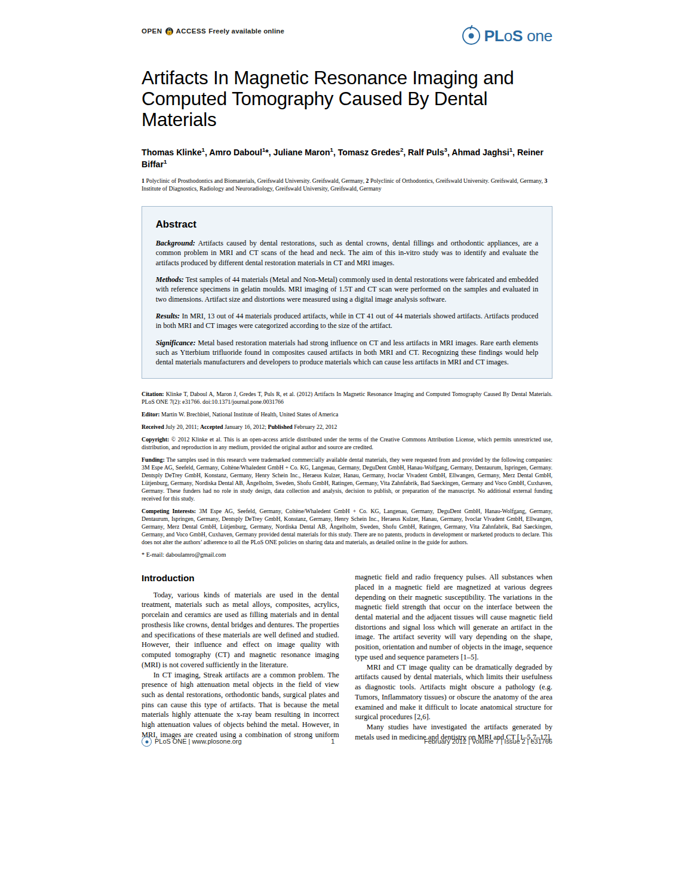OPEN🔒ACCESS Freely available online
PLo S one
Artifacts In Magnetic Resonance Imaging and Computed Tomography Caused By Dental Materials
Thomas Klinke1, Amro Daboul1*, Juliane Maron1, Tomasz Gredes2, Ralf Puls3, Ahmad Jaghsi1, Reiner Biffar1
1 Polyclinic of Prosthodontics and Biomaterials, Greifswald University. Greifswald, Germany, 2 Polyclinic of Orthodontics, Greifswald University. Greifswald, Germany, 3 Institute of Diagnostics, Radiology and Neuroradiology, Greifswald University, Greifswald, Germany
Abstract
Background: Artifacts caused by dental restorations, such as dental crowns, dental fillings and orthodontic appliances, are a common problem in MRI and CT scans of the head and neck. The aim of this in-vitro study was to identify and evaluate the artifacts produced by different dental restoration materials in CT and MRI images.
Methods: Test samples of 44 materials (Metal and Non-Metal) commonly used in dental restorations were fabricated and embedded with reference specimens in gelatin moulds. MRI imaging of 1.5T and CT scan were performed on the samples and evaluated in two dimensions. Artifact size and distortions were measured using a digital image analysis software.
Results: In MRI, 13 out of 44 materials produced artifacts, while in CT 41 out of 44 materials showed artifacts. Artifacts produced in both MRI and CT images were categorized according to the size of the artifact.
Significance: Metal based restoration materials had strong influence on CT and less artifacts in MRI images. Rare earth elements such as Ytterbium trifluoride found in composites caused artifacts in both MRI and CT. Recognizing these findings would help dental materials manufacturers and developers to produce materials which can cause less artifacts in MRI and CT images.
Citation: Klinke T, Daboul A, Maron J, Gredes T, Puls R, et al. (2012) Artifacts In Magnetic Resonance Imaging and Computed Tomography Caused By Dental Materials. PLoS ONE 7(2): e31766. doi:10.1371/journal.pone.0031766
Editor: Martin W. Brechbiel, National Institute of Health, United States of America
Received July 20, 2011; Accepted January 16, 2012; Published February 22, 2012
Copyright: © 2012 Klinke et al. This is an open-access article distributed under the terms of the Creative Commons Attribution License, which permits unrestricted use, distribution, and reproduction in any medium, provided the original author and source are credited.
Funding: The samples used in this research were trademarked commercially available dental materials, they were requested from and provided by the following companies: 3M Espe AG, Seefeld, Germany, Coltène/Whaledent GmbH + Co. KG, Langenau, Germany, DeguDent GmbH, Hanau-Wolfgang, Germany, Dentaurum, Ispringen, Germany. Dentsply DeTrey GmbH, Konstanz, Germany, Henry Schein Inc., Heraeus Kulzer, Hanau, Germany, Ivoclar Vivadent GmbH, Ellwangen, Germany, Merz Dental GmbH, Lütjenburg, Germany, Nordiska Dental AB, Ångelholm, Sweden, Shofu GmbH, Ratingen, Germany, Vita Zahnfabrik, Bad Saeckingen, Germany and Voco GmbH, Cuxhaven, Germany. These funders had no role in study design, data collection and analysis, decision to publish, or preparation of the manuscript. No additional external funding received for this study.
Competing Interests: 3M Espe AG, Seefeld, Germany, Coltène/Whaledent GmbH + Co. KG, Langenau, Germany, DeguDent GmbH, Hanau-Wolfgang, Germany, Dentaurum, Ispringen, Germany, Dentsply DeTrey GmbH, Konstanz, Germany, Henry Schein Inc., Heraeus Kulzer, Hanau, Germany, Ivoclar Vivadent GmbH, Ellwangen, Germany, Merz Dental GmbH, Lütjenburg, Germany, Nordiska Dental AB, Ångelholm, Sweden, Shofu GmbH, Ratingen, Germany, Vita Zahnfabrik, Bad Saeckingen, Germany, and Voco GmbH, Cuxhaven, Germany provided dental materials for this study. There are no patents, products in development or marketed products to declare. This does not alter the authors’ adherence to all the PLoS ONE policies on sharing data and materials, as detailed online in the guide for authors.
* E-mail: daboulamro@gmail.com
Introduction
Today, various kinds of materials are used in the dental treatment, materials such as metal alloys, composites, acrylics, porcelain and ceramics are used as filling materials and in dental prosthesis like crowns, dental bridges and dentures. The properties and specifications of these materials are well defined and studied. However, their influence and effect on image quality with computed tomography (CT) and magnetic resonance imaging (MRI) is not covered sufficiently in the literature.
In CT imaging, Streak artifacts are a common problem. The presence of high attenuation metal objects in the field of view such as dental restorations, orthodontic bands, surgical plates and pins can cause this type of artifacts. That is because the metal materials highly attenuate the x-ray beam resulting in incorrect high attenuation values of objects behind the metal. However, in MRI, images are created using a combination of strong uniform magnetic field and radio frequency pulses. All substances when placed in a magnetic field are magnetized at various degrees depending on their magnetic susceptibility. The variations in the magnetic field strength that occur on the interface between the dental material and the adjacent tissues will cause magnetic field distortions and signal loss which will generate an artifact in the image. The artifact severity will vary depending on the shape, position, orientation and number of objects in the image, sequence type used and sequence parameters [1–5].
MRI and CT image quality can be dramatically degraded by artifacts caused by dental materials, which limits their usefulness as diagnostic tools. Artifacts might obscure a pathology (e.g. Tumors, Inflammatory tissues) or obscure the anatomy of the area examined and make it difficult to locate anatomical structure for surgical procedures [2,6].
Many studies have investigated the artifacts generated by metals used in medicine and dentistry on MRI and CT [1–5,7–17].
PLoS ONE | www.plosone.org
1
February 2012 | Volume 7 | Issue 2 | e31766